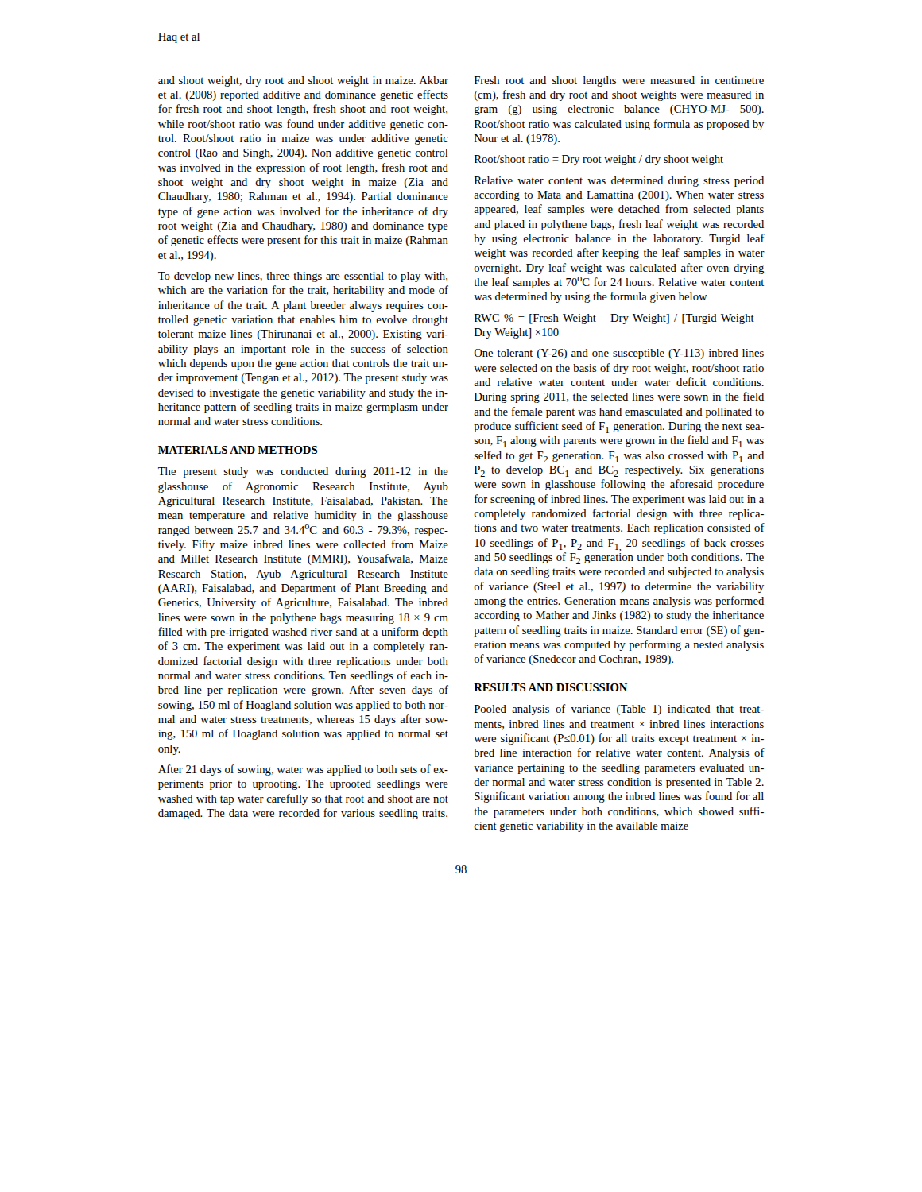Haq et al
and shoot weight, dry root and shoot weight in maize. Akbar et al. (2008) reported additive and dominance genetic effects for fresh root and shoot length, fresh shoot and root weight, while root/shoot ratio was found under additive genetic control. Root/shoot ratio in maize was under additive genetic control (Rao and Singh, 2004). Non additive genetic control was involved in the expression of root length, fresh root and shoot weight and dry shoot weight in maize (Zia and Chaudhary, 1980; Rahman et al., 1994). Partial dominance type of gene action was involved for the inheritance of dry root weight (Zia and Chaudhary, 1980) and dominance type of genetic effects were present for this trait in maize (Rahman et al., 1994).
To develop new lines, three things are essential to play with, which are the variation for the trait, heritability and mode of inheritance of the trait. A plant breeder always requires controlled genetic variation that enables him to evolve drought tolerant maize lines (Thirunanai et al., 2000). Existing variability plays an important role in the success of selection which depends upon the gene action that controls the trait under improvement (Tengan et al., 2012). The present study was devised to investigate the genetic variability and study the inheritance pattern of seedling traits in maize germplasm under normal and water stress conditions.
Materials and Methods
The present study was conducted during 2011-12 in the glasshouse of Agronomic Research Institute, Ayub Agricultural Research Institute, Faisalabad, Pakistan. The mean temperature and relative humidity in the glasshouse ranged between 25.7 and 34.4oC and 60.3 - 79.3%, respectively. Fifty maize inbred lines were collected from Maize and Millet Research Institute (MMRI), Yousafwala, Maize Research Station, Ayub Agricultural Research Institute (AARI), Faisalabad, and Department of Plant Breeding and Genetics, University of Agriculture, Faisalabad. The inbred lines were sown in the polythene bags measuring 18 × 9 cm filled with pre-irrigated washed river sand at a uniform depth of 3 cm. The experiment was laid out in a completely randomized factorial design with three replications under both normal and water stress conditions. Ten seedlings of each inbred line per replication were grown. After seven days of sowing, 150 ml of Hoagland solution was applied to both normal and water stress treatments, whereas 15 days after sowing, 150 ml of Hoagland solution was applied to normal set only.
After 21 days of sowing, water was applied to both sets of experiments prior to uprooting. The uprooted seedlings were washed with tap water carefully so that root and shoot are not damaged. The data were recorded for various seedling traits. Fresh root and shoot lengths were measured in centimetre (cm), fresh and dry root and shoot weights were measured in gram (g) using electronic balance (CHYO-MJ- 500). Root/shoot ratio was calculated using formula as proposed by Nour et al. (1978).
Root/shoot ratio = Dry root weight / dry shoot weight
Relative water content was determined during stress period according to Mata and Lamattina (2001). When water stress appeared, leaf samples were detached from selected plants and placed in polythene bags, fresh leaf weight was recorded by using electronic balance in the laboratory. Turgid leaf weight was recorded after keeping the leaf samples in water overnight. Dry leaf weight was calculated after oven drying the leaf samples at 70oC for 24 hours. Relative water content was determined by using the formula given below
RWC % = [Fresh Weight – Dry Weight] / [Turgid Weight – Dry Weight] ×100
One tolerant (Y-26) and one susceptible (Y-113) inbred lines were selected on the basis of dry root weight, root/shoot ratio and relative water content under water deficit conditions. During spring 2011, the selected lines were sown in the field and the female parent was hand emasculated and pollinated to produce sufficient seed of F1 generation. During the next season, F1 along with parents were grown in the field and F1 was selfed to get F2 generation. F1 was also crossed with P1 and P2 to develop BC1 and BC2 respectively. Six generations were sown in glasshouse following the aforesaid procedure for screening of inbred lines. The experiment was laid out in a completely randomized factorial design with three replications and two water treatments. Each replication consisted of 10 seedlings of P1, P2 and F1, 20 seedlings of back crosses and 50 seedlings of F2 generation under both conditions. The data on seedling traits were recorded and subjected to analysis of variance (Steel et al., 1997) to determine the variability among the entries. Generation means analysis was performed according to Mather and Jinks (1982) to study the inheritance pattern of seedling traits in maize. Standard error (SE) of generation means was computed by performing a nested analysis of variance (Snedecor and Cochran, 1989).
Results and Discussion
Pooled analysis of variance (Table 1) indicated that treatments, inbred lines and treatment × inbred lines interactions were significant (P≤0.01) for all traits except treatment × inbred line interaction for relative water content. Analysis of variance pertaining to the seedling parameters evaluated under normal and water stress condition is presented in Table 2. Significant variation among the inbred lines was found for all the parameters under both conditions, which showed sufficient genetic variability in the available maize
98